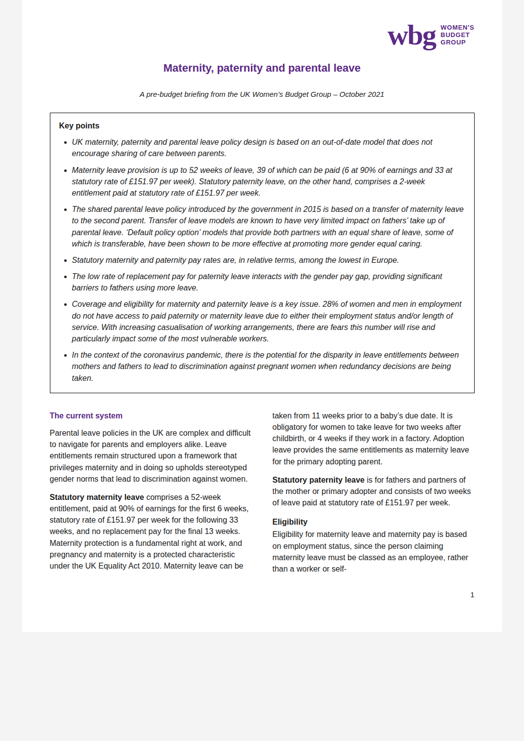wbg Women's
Budget
Group
Maternity, paternity and parental leave
A pre-budget briefing from the UK Women’s Budget Group – October 2021
Key points
UK maternity, paternity and parental leave policy design is based on an out-of-date model that does not encourage sharing of care between parents.
Maternity leave provision is up to 52 weeks of leave, 39 of which can be paid (6 at 90% of earnings and 33 at statutory rate of £151.97 per week). Statutory paternity leave, on the other hand, comprises a 2-week entitlement paid at statutory rate of £151.97 per week.
The shared parental leave policy introduced by the government in 2015 is based on a transfer of maternity leave to the second parent. Transfer of leave models are known to have very limited impact on fathers’ take up of parental leave. ‘Default policy option’ models that provide both partners with an equal share of leave, some of which is transferable, have been shown to be more effective at promoting more gender equal caring.
Statutory maternity and paternity pay rates are, in relative terms, among the lowest in Europe.
The low rate of replacement pay for paternity leave interacts with the gender pay gap, providing significant barriers to fathers using more leave.
Coverage and eligibility for maternity and paternity leave is a key issue. 28% of women and men in employment do not have access to paid paternity or maternity leave due to either their employment status and/or length of service. With increasing casualisation of working arrangements, there are fears this number will rise and particularly impact some of the most vulnerable workers.
In the context of the coronavirus pandemic, there is the potential for the disparity in leave entitlements between mothers and fathers to lead to discrimination against pregnant women when redundancy decisions are being taken.
The current system
Parental leave policies in the UK are complex and difficult to navigate for parents and employers alike. Leave entitlements remain structured upon a framework that privileges maternity and in doing so upholds stereotyped gender norms that lead to discrimination against women.
Statutory maternity leave comprises a 52-week entitlement, paid at 90% of earnings for the first 6 weeks, statutory rate of £151.97 per week for the following 33 weeks, and no replacement pay for the final 13 weeks. Maternity protection is a fundamental right at work, and pregnancy and maternity is a protected characteristic under the UK Equality Act 2010. Maternity leave can be taken from 11 weeks prior to a baby’s due date. It is obligatory for women to take leave for two weeks after childbirth, or 4 weeks if they work in a factory. Adoption leave provides the same entitlements as maternity leave for the primary adopting parent.
Statutory paternity leave is for fathers and partners of the mother or primary adopter and consists of two weeks of leave paid at statutory rate of £151.97 per week.
Eligibility
Eligibility for maternity leave and maternity pay is based on employment status, since the person claiming maternity leave must be classed as an employee, rather than a worker or self-
1